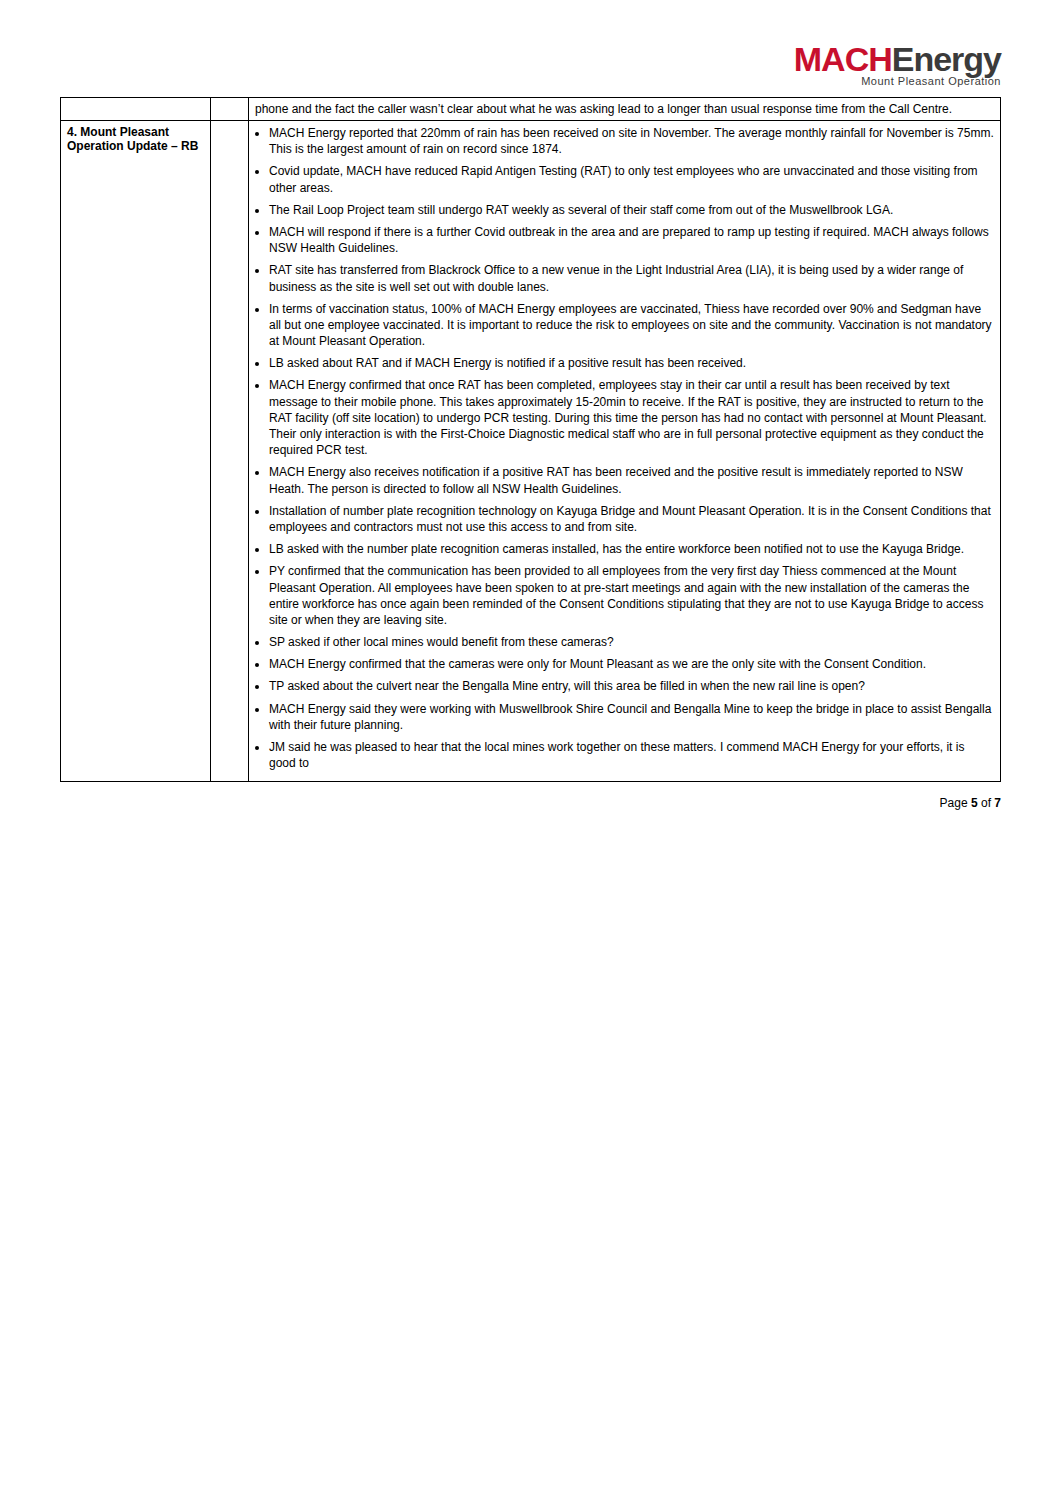MACH Energy
Mount Pleasant Operation
| | | phone and the fact the caller wasn’t clear about what he was asking lead to a longer than usual response time from the Call Centre. |
| 4. Mount Pleasant Operation Update – RB | | MACH Energy reported that 220mm of rain has been received on site in November. The average monthly rainfall for November is 75mm. This is the largest amount of rain on record since 1874. Covid update, MACH have reduced Rapid Antigen Testing (RAT) to only test employees who are unvaccinated and those visiting from other areas. The Rail Loop Project team still undergo RAT weekly as several of their staff come from out of the Muswellbrook LGA. MACH will respond if there is a further Covid outbreak in the area and are prepared to ramp up testing if required. MACH always follows NSW Health Guidelines. RAT site has transferred from Blackrock Office to a new venue in the Light Industrial Area (LIA), it is being used by a wider range of business as the site is well set out with double lanes. In terms of vaccination status, 100% of MACH Energy employees are vaccinated, Thiess have recorded over 90% and Sedgman have all but one employee vaccinated. It is important to reduce the risk to employees on site and the community. Vaccination is not mandatory at Mount Pleasant Operation. LB asked about RAT and if MACH Energy is notified if a positive result has been received. MACH Energy confirmed that once RAT has been completed, employees stay in their car until a result has been received by text message to their mobile phone. This takes approximately 15-20min to receive. If the RAT is positive, they are instructed to return to the RAT facility (off site location) to undergo PCR testing. During this time the person has had no contact with personnel at Mount Pleasant. Their only interaction is with the First-Choice Diagnostic medical staff who are in full personal protective equipment as they conduct the required PCR test. MACH Energy also receives notification if a positive RAT has been received and the positive result is immediately reported to NSW Heath. The person is directed to follow all NSW Health Guidelines. Installation of number plate recognition technology on Kayuga Bridge and Mount Pleasant Operation. It is in the Consent Conditions that employees and contractors must not use this access to and from site. LB asked with the number plate recognition cameras installed, has the entire workforce been notified not to use the Kayuga Bridge. PY confirmed that the communication has been provided to all employees from the very first day Thiess commenced at the Mount Pleasant Operation. All employees have been spoken to at pre-start meetings and again with the new installation of the cameras the entire workforce has once again been reminded of the Consent Conditions stipulating that they are not to use Kayuga Bridge to access site or when they are leaving site. SP asked if other local mines would benefit from these cameras? MACH Energy confirmed that the cameras were only for Mount Pleasant as we are the only site with the Consent Condition. TP asked about the culvert near the Bengalla Mine entry, will this area be filled in when the new rail line is open? MACH Energy said they were working with Muswellbrook Shire Council and Bengalla Mine to keep the bridge in place to assist Bengalla with their future planning. JM said he was pleased to hear that the local mines work together on these matters. I commend MACH Energy for your efforts, it is good to |
Page 5 of 7